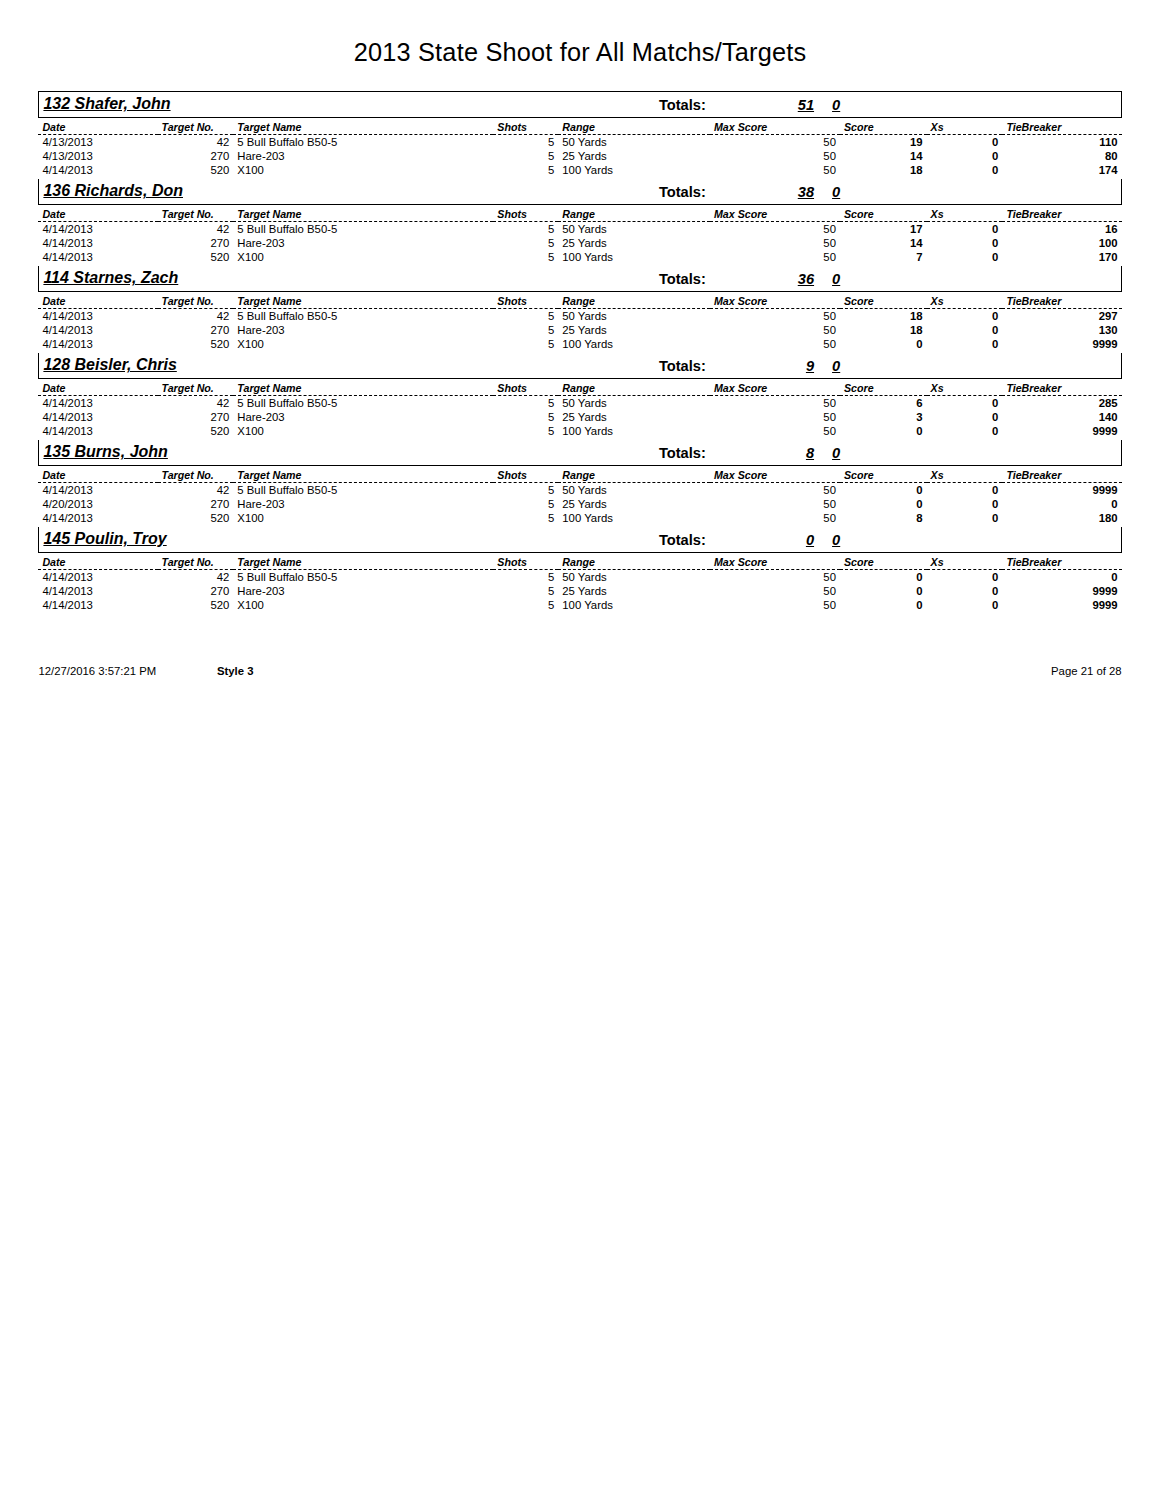2013 State Shoot for All Matchs/Targets
| 132 Shafer, John | Totals: | 51 | 0 | |
| Date | Target No. | Target Name | Shots | Range | Max Score | Score | Xs | TieBreaker |
| --- | --- | --- | --- | --- | --- | --- | --- | --- |
| 4/13/2013 | 42 | 5 Bull Buffalo B50-5 | 5 | 50 Yards | 50 | 19 | 0 | 110 |
| 4/13/2013 | 270 | Hare-203 | 5 | 25 Yards | 50 | 14 | 0 | 80 |
| 4/14/2013 | 520 | X100 | 5 | 100 Yards | 50 | 18 | 0 | 174 |
| 136 Richards, Don | Totals: | 38 | 0 | |
| Date | Target No. | Target Name | Shots | Range | Max Score | Score | Xs | TieBreaker |
| --- | --- | --- | --- | --- | --- | --- | --- | --- |
| 4/14/2013 | 42 | 5 Bull Buffalo B50-5 | 5 | 50 Yards | 50 | 17 | 0 | 16 |
| 4/14/2013 | 270 | Hare-203 | 5 | 25 Yards | 50 | 14 | 0 | 100 |
| 4/14/2013 | 520 | X100 | 5 | 100 Yards | 50 | 7 | 0 | 170 |
| 114 Starnes, Zach | Totals: | 36 | 0 | |
| Date | Target No. | Target Name | Shots | Range | Max Score | Score | Xs | TieBreaker |
| --- | --- | --- | --- | --- | --- | --- | --- | --- |
| 4/14/2013 | 42 | 5 Bull Buffalo B50-5 | 5 | 50 Yards | 50 | 18 | 0 | 297 |
| 4/14/2013 | 270 | Hare-203 | 5 | 25 Yards | 50 | 18 | 0 | 130 |
| 4/14/2013 | 520 | X100 | 5 | 100 Yards | 50 | 0 | 0 | 9999 |
| 128 Beisler, Chris | Totals: | 9 | 0 | |
| Date | Target No. | Target Name | Shots | Range | Max Score | Score | Xs | TieBreaker |
| --- | --- | --- | --- | --- | --- | --- | --- | --- |
| 4/14/2013 | 42 | 5 Bull Buffalo B50-5 | 5 | 50 Yards | 50 | 6 | 0 | 285 |
| 4/14/2013 | 270 | Hare-203 | 5 | 25 Yards | 50 | 3 | 0 | 140 |
| 4/14/2013 | 520 | X100 | 5 | 100 Yards | 50 | 0 | 0 | 9999 |
| 135 Burns, John | Totals: | 8 | 0 | |
| Date | Target No. | Target Name | Shots | Range | Max Score | Score | Xs | TieBreaker |
| --- | --- | --- | --- | --- | --- | --- | --- | --- |
| 4/14/2013 | 42 | 5 Bull Buffalo B50-5 | 5 | 50 Yards | 50 | 0 | 0 | 9999 |
| 4/20/2013 | 270 | Hare-203 | 5 | 25 Yards | 50 | 0 | 0 | 0 |
| 4/14/2013 | 520 | X100 | 5 | 100 Yards | 50 | 8 | 0 | 180 |
| 145 Poulin, Troy | Totals: | 0 | 0 | |
| Date | Target No. | Target Name | Shots | Range | Max Score | Score | Xs | TieBreaker |
| --- | --- | --- | --- | --- | --- | --- | --- | --- |
| 4/14/2013 | 42 | 5 Bull Buffalo B50-5 | 5 | 50 Yards | 50 | 0 | 0 | 0 |
| 4/14/2013 | 270 | Hare-203 | 5 | 25 Yards | 50 | 0 | 0 | 9999 |
| 4/14/2013 | 520 | X100 | 5 | 100 Yards | 50 | 0 | 0 | 9999 |
12/27/2016 3:57:21 PM Style 3
Page 21 of 28